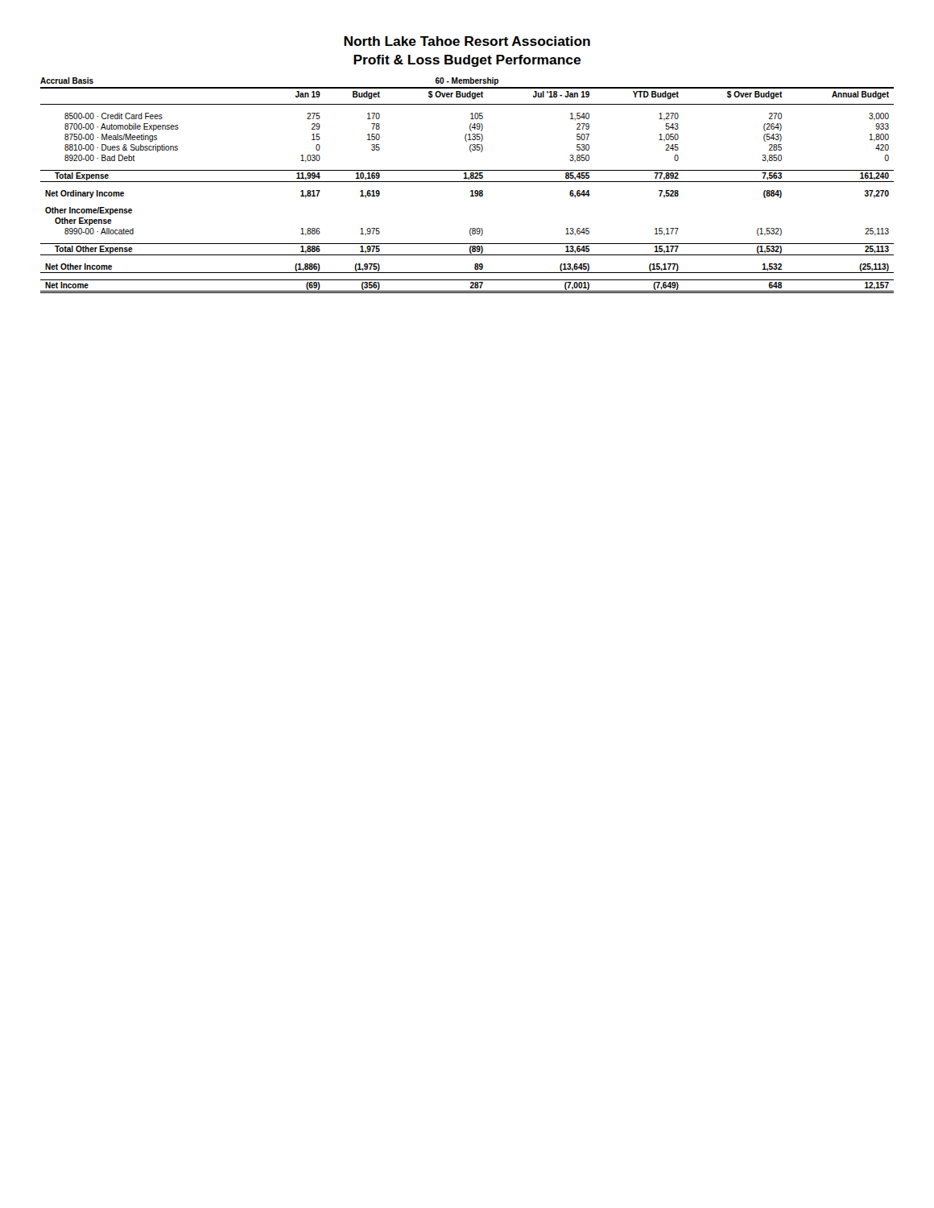North Lake Tahoe Resort Association
Profit & Loss Budget Performance
Accrual Basis 60 - Membership
| | Jan 19 | Budget | $ Over Budget | Jul '18 - Jan 19 | YTD Budget | $ Over Budget | Annual Budget |
| --- | --- | --- | --- | --- | --- | --- | --- |
| 8500-00 · Credit Card Fees | 275 | 170 | 105 | 1,540 | 1,270 | 270 | 3,000 |
| 8700-00 · Automobile Expenses | 29 | 78 | (49) | 279 | 543 | (264) | 933 |
| 8750-00 · Meals/Meetings | 15 | 150 | (135) | 507 | 1,050 | (543) | 1,800 |
| 8810-00 · Dues & Subscriptions | 0 | 35 | (35) | 530 | 245 | 285 | 420 |
| 8920-00 · Bad Debt | 1,030 | | | 3,850 | 0 | 3,850 | 0 |
| Total Expense | 11,994 | 10,169 | 1,825 | 85,455 | 77,892 | 7,563 | 161,240 |
| Net Ordinary Income | 1,817 | 1,619 | 198 | 6,644 | 7,528 | (884) | 37,270 |
| Other Income/Expense | | | | | | | |
| Other Expense | | | | | | | |
| 8990-00 · Allocated | 1,886 | 1,975 | (89) | 13,645 | 15,177 | (1,532) | 25,113 |
| Total Other Expense | 1,886 | 1,975 | (89) | 13,645 | 15,177 | (1,532) | 25,113 |
| Net Other Income | (1,886) | (1,975) | 89 | (13,645) | (15,177) | 1,532 | (25,113) |
| Net Income | (69) | (356) | 287 | (7,001) | (7,649) | 648 | 12,157 |